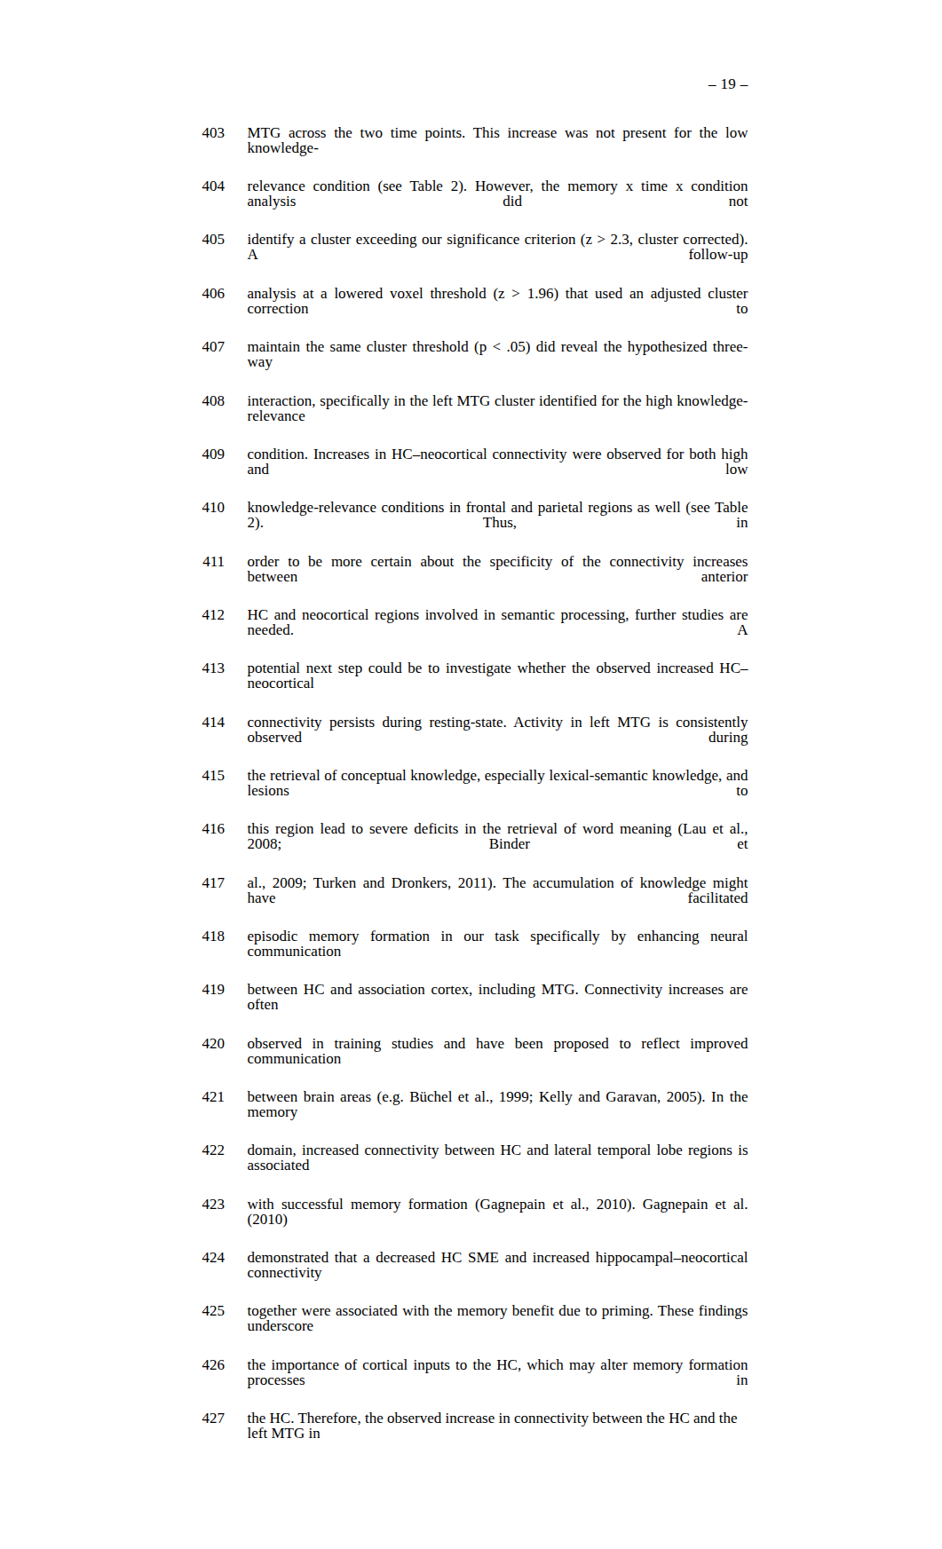– 19 –
MTG across the two time points. This increase was not present for the low knowledge-
relevance condition (see Table 2). However, the memory x time x condition analysis did not
identify a cluster exceeding our significance criterion (z > 2.3, cluster corrected). A follow-up
analysis at a lowered voxel threshold (z > 1.96) that used an adjusted cluster correction to
maintain the same cluster threshold (p < .05) did reveal the hypothesized three-way
interaction, specifically in the left MTG cluster identified for the high knowledge-relevance
condition. Increases in HC–neocortical connectivity were observed for both high and low
knowledge-relevance conditions in frontal and parietal regions as well (see Table 2). Thus, in
order to be more certain about the specificity of the connectivity increases between anterior
HC and neocortical regions involved in semantic processing, further studies are needed. A
potential next step could be to investigate whether the observed increased HC–neocortical
connectivity persists during resting-state. Activity in left MTG is consistently observed during
the retrieval of conceptual knowledge, especially lexical-semantic knowledge, and lesions to
this region lead to severe deficits in the retrieval of word meaning (Lau et al., 2008; Binder et
al., 2009; Turken and Dronkers, 2011). The accumulation of knowledge might have facilitated
episodic memory formation in our task specifically by enhancing neural communication
between HC and association cortex, including MTG. Connectivity increases are often
observed in training studies and have been proposed to reflect improved communication
between brain areas (e.g. Büchel et al., 1999; Kelly and Garavan, 2005). In the memory
domain, increased connectivity between HC and lateral temporal lobe regions is associated
with successful memory formation (Gagnepain et al., 2010). Gagnepain et al. (2010)
demonstrated that a decreased HC SME and increased hippocampal–neocortical connectivity
together were associated with the memory benefit due to priming. These findings underscore
the importance of cortical inputs to the HC, which may alter memory formation processes in
the HC. Therefore, the observed increase in connectivity between the HC and the left MTG in